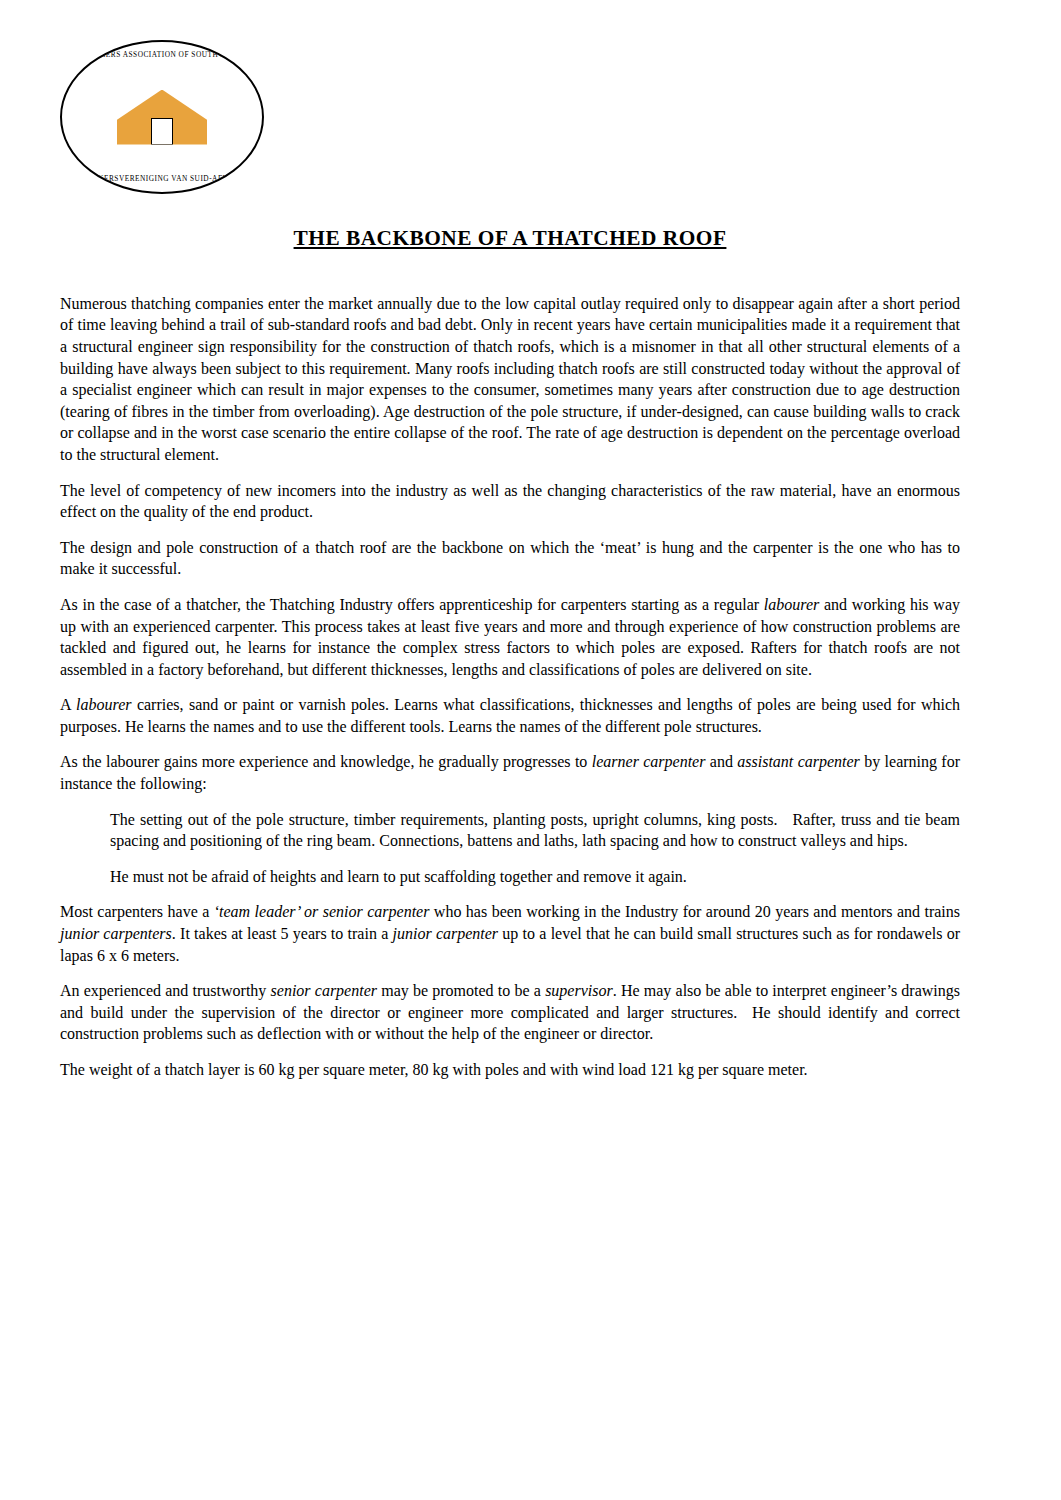Thatchers Association of South Africa
Dekkersvereniging van Suid-Afrika
THE BACKBONE OF A THATCHED ROOF
Numerous thatching companies enter the market annually due to the low capital outlay required only to disappear again after a short period of time leaving behind a trail of sub-standard roofs and bad debt. Only in recent years have certain municipalities made it a requirement that a structural engineer sign responsibility for the construction of thatch roofs, which is a misnomer in that all other structural elements of a building have always been subject to this requirement. Many roofs including thatch roofs are still constructed today without the approval of a specialist engineer which can result in major expenses to the consumer, sometimes many years after construction due to age destruction (tearing of fibres in the timber from overloading). Age destruction of the pole structure, if under-designed, can cause building walls to crack or collapse and in the worst case scenario the entire collapse of the roof. The rate of age destruction is dependent on the percentage overload to the structural element.
The level of competency of new incomers into the industry as well as the changing characteristics of the raw material, have an enormous effect on the quality of the end product.
The design and pole construction of a thatch roof are the backbone on which the ‘meat’ is hung and the carpenter is the one who has to make it successful.
As in the case of a thatcher, the Thatching Industry offers apprenticeship for carpenters starting as a regular labourer and working his way up with an experienced carpenter. This process takes at least five years and more and through experience of how construction problems are tackled and figured out, he learns for instance the complex stress factors to which poles are exposed. Rafters for thatch roofs are not assembled in a factory beforehand, but different thicknesses, lengths and classifications of poles are delivered on site.
A labourer carries, sand or paint or varnish poles. Learns what classifications, thicknesses and lengths of poles are being used for which purposes. He learns the names and to use the different tools. Learns the names of the different pole structures.
As the labourer gains more experience and knowledge, he gradually progresses to learner carpenter and assistant carpenter by learning for instance the following:
The setting out of the pole structure, timber requirements, planting posts, upright columns, king posts. Rafter, truss and tie beam spacing and positioning of the ring beam. Connections, battens and laths, lath spacing and how to construct valleys and hips.
He must not be afraid of heights and learn to put scaffolding together and remove it again.
Most carpenters have a ‘team leader’ or senior carpenter who has been working in the Industry for around 20 years and mentors and trains junior carpenters. It takes at least 5 years to train a junior carpenter up to a level that he can build small structures such as for rondawels or lapas 6 x 6 meters.
An experienced and trustworthy senior carpenter may be promoted to be a supervisor. He may also be able to interpret engineer’s drawings and build under the supervision of the director or engineer more complicated and larger structures. He should identify and correct construction problems such as deflection with or without the help of the engineer or director.
The weight of a thatch layer is 60 kg per square meter, 80 kg with poles and with wind load 121 kg per square meter.